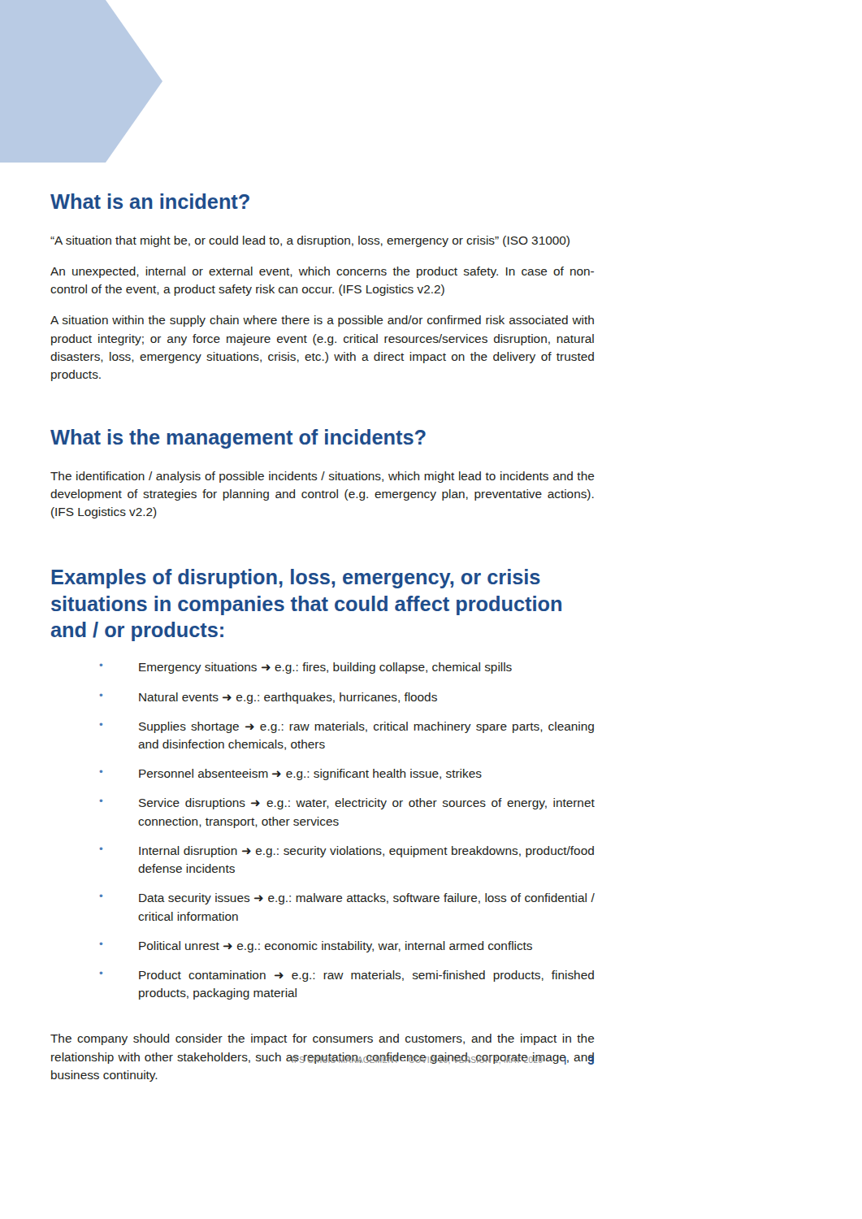What is an incident?
“A situation that might be, or could lead to, a disruption, loss, emergency or crisis” (ISO 31000)
An unexpected, internal or external event, which concerns the product safety. In case of non-control of the event, a product safety risk can occur. (IFS Logistics v2.2)
A situation within the supply chain where there is a possible and/or confirmed risk associated with product integrity; or any force majeure event (e.g. critical resources/services disruption, natural disasters, loss, emergency situations, crisis, etc.) with a direct impact on the delivery of trusted products.
What is the management of incidents?
The identification / analysis of possible incidents / situations, which might lead to incidents and the development of strategies for planning and control (e.g. emergency plan, preventative actions). (IFS Logistics v2.2)
Examples of disruption, loss, emergency, or crisis situations in companies that could affect production and / or products:
Emergency situations ➜ e.g.: fires, building collapse, chemical spills
Natural events ➜ e.g.: earthquakes, hurricanes, floods
Supplies shortage ➜ e.g.: raw materials, critical machinery spare parts, cleaning and disinfection chemicals, others
Personnel absenteeism ➜ e.g.: significant health issue, strikes
Service disruptions ➜ e.g.: water, electricity or other sources of energy, internet connection, transport, other services
Internal disruption ➜ e.g.: security violations, equipment breakdowns, product/food defense incidents
Data security issues ➜ e.g.: malware attacks, software failure, loss of confidential / critical information
Political unrest ➜ e.g.: economic instability, war, internal armed conflicts
Product contamination ➜ e.g.: raw materials, semi-finished products, finished products, packaging material
The company should consider the impact for consumers and customers, and the impact in the relationship with other stakeholders, such as reputation, confidence gained, corporate image, and business continuity.
IFS CRISIS MANAGEMENT – COVID-19, VERSION 1, MAY 2020 | 3